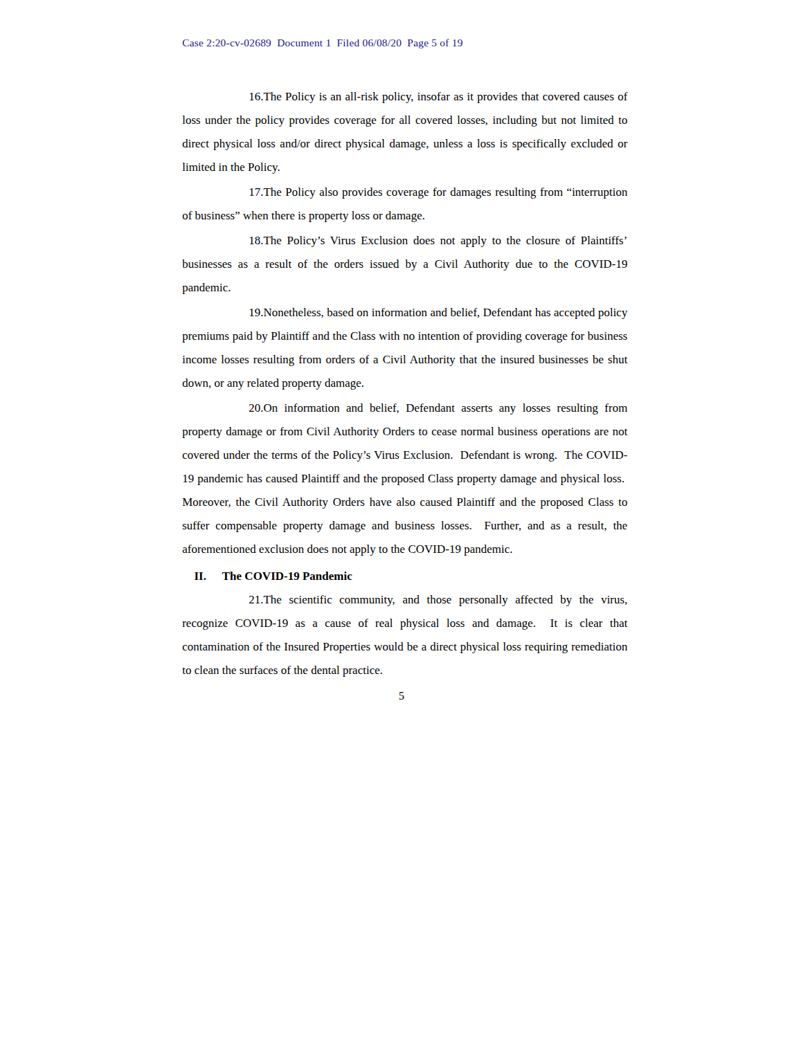Case 2:20-cv-02689 Document 1 Filed 06/08/20 Page 5 of 19
16. The Policy is an all-risk policy, insofar as it provides that covered causes of loss under the policy provides coverage for all covered losses, including but not limited to direct physical loss and/or direct physical damage, unless a loss is specifically excluded or limited in the Policy.
17. The Policy also provides coverage for damages resulting from “interruption of business” when there is property loss or damage.
18. The Policy’s Virus Exclusion does not apply to the closure of Plaintiffs’ businesses as a result of the orders issued by a Civil Authority due to the COVID-19 pandemic.
19. Nonetheless, based on information and belief, Defendant has accepted policy premiums paid by Plaintiff and the Class with no intention of providing coverage for business income losses resulting from orders of a Civil Authority that the insured businesses be shut down, or any related property damage.
20. On information and belief, Defendant asserts any losses resulting from property damage or from Civil Authority Orders to cease normal business operations are not covered under the terms of the Policy’s Virus Exclusion. Defendant is wrong. The COVID-19 pandemic has caused Plaintiff and the proposed Class property damage and physical loss. Moreover, the Civil Authority Orders have also caused Plaintiff and the proposed Class to suffer compensable property damage and business losses. Further, and as a result, the aforementioned exclusion does not apply to the COVID-19 pandemic.
II. The COVID-19 Pandemic
21. The scientific community, and those personally affected by the virus, recognize COVID-19 as a cause of real physical loss and damage. It is clear that contamination of the Insured Properties would be a direct physical loss requiring remediation to clean the surfaces of the dental practice.
5